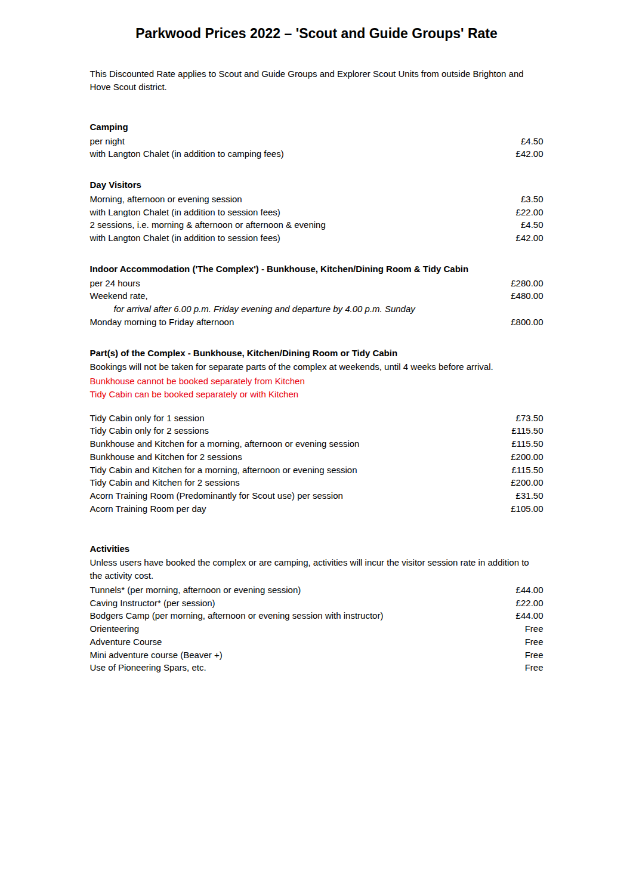Parkwood Prices 2022 – 'Scout and Guide Groups' Rate
This Discounted Rate applies to Scout and Guide Groups and Explorer Scout Units from outside Brighton and Hove Scout district.
Camping
| per night | £4.50 |
| with Langton Chalet (in addition to camping fees) | £42.00 |
Day Visitors
| Morning, afternoon or evening session | £3.50 |
| with Langton Chalet (in addition to session fees) | £22.00 |
| 2 sessions, i.e. morning & afternoon or afternoon & evening | £4.50 |
| with Langton Chalet (in addition to session fees) | £42.00 |
Indoor Accommodation ('The Complex') - Bunkhouse, Kitchen/Dining Room & Tidy Cabin
| per 24 hours | £280.00 |
| Weekend rate, | £480.00 |
| for arrival after 6.00 p.m. Friday evening and departure by 4.00 p.m. Sunday | |
| Monday morning to Friday afternoon | £800.00 |
Part(s) of the Complex - Bunkhouse, Kitchen/Dining Room or Tidy Cabin
Bookings will not be taken for separate parts of the complex at weekends, until 4 weeks before arrival.
Bunkhouse cannot be booked separately from Kitchen
Tidy Cabin can be booked separately or with Kitchen
| Tidy Cabin only for 1 session | £73.50 |
| Tidy Cabin only for 2 sessions | £115.50 |
| Bunkhouse and Kitchen for a morning, afternoon or evening session | £115.50 |
| Bunkhouse and Kitchen for 2 sessions | £200.00 |
| Tidy Cabin and Kitchen for a morning, afternoon or evening session | £115.50 |
| Tidy Cabin and Kitchen for 2 sessions | £200.00 |
| Acorn Training Room (Predominantly for Scout use) per session | £31.50 |
| Acorn Training Room per day | £105.00 |
Activities
Unless users have booked the complex or are camping, activities will incur the visitor session rate in addition to the activity cost.
| Tunnels* (per morning, afternoon or evening session) | £44.00 |
| Caving Instructor* (per session) | £22.00 |
| Bodgers Camp (per morning, afternoon or evening session with instructor) | £44.00 |
| Orienteering | Free |
| Adventure Course | Free |
| Mini adventure course (Beaver +) | Free |
| Use of Pioneering Spars, etc. | Free |